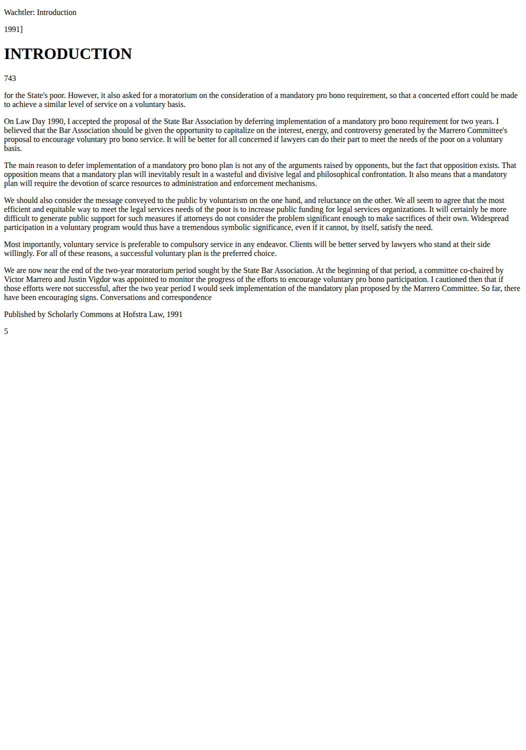Wachtler: Introduction
1991]
INTRODUCTION
743
for the State's poor. However, it also asked for a moratorium on the consideration of a mandatory pro bono requirement, so that a concerted effort could be made to achieve a similar level of service on a voluntary basis.
On Law Day 1990, I accepted the proposal of the State Bar Association by deferring implementation of a mandatory pro bono requirement for two years. I believed that the Bar Association should be given the opportunity to capitalize on the interest, energy, and controversy generated by the Marrero Committee's proposal to encourage voluntary pro bono service. It will be better for all concerned if lawyers can do their part to meet the needs of the poor on a voluntary basis.
The main reason to defer implementation of a mandatory pro bono plan is not any of the arguments raised by opponents, but the fact that opposition exists. That opposition means that a mandatory plan will inevitably result in a wasteful and divisive legal and philosophical confrontation. It also means that a mandatory plan will require the devotion of scarce resources to administration and enforcement mechanisms.
We should also consider the message conveyed to the public by voluntarism on the one hand, and reluctance on the other. We all seem to agree that the most efficient and equitable way to meet the legal services needs of the poor is to increase public funding for legal services organizations. It will certainly be more difficult to generate public support for such measures if attorneys do not consider the problem significant enough to make sacrifices of their own. Widespread participation in a voluntary program would thus have a tremendous symbolic significance, even if it cannot, by itself, satisfy the need.
Most importantly, voluntary service is preferable to compulsory service in any endeavor. Clients will be better served by lawyers who stand at their side willingly. For all of these reasons, a successful voluntary plan is the preferred choice.
We are now near the end of the two-year moratorium period sought by the State Bar Association. At the beginning of that period, a committee co-chaired by Victor Marrero and Justin Vigdor was appointed to monitor the progress of the efforts to encourage voluntary pro bono participation. I cautioned then that if those efforts were not successful, after the two year period I would seek implementation of the mandatory plan proposed by the Marrero Committee. So far, there have been encouraging signs. Conversations and correspondence
Published by Scholarly Commons at Hofstra Law, 1991
5